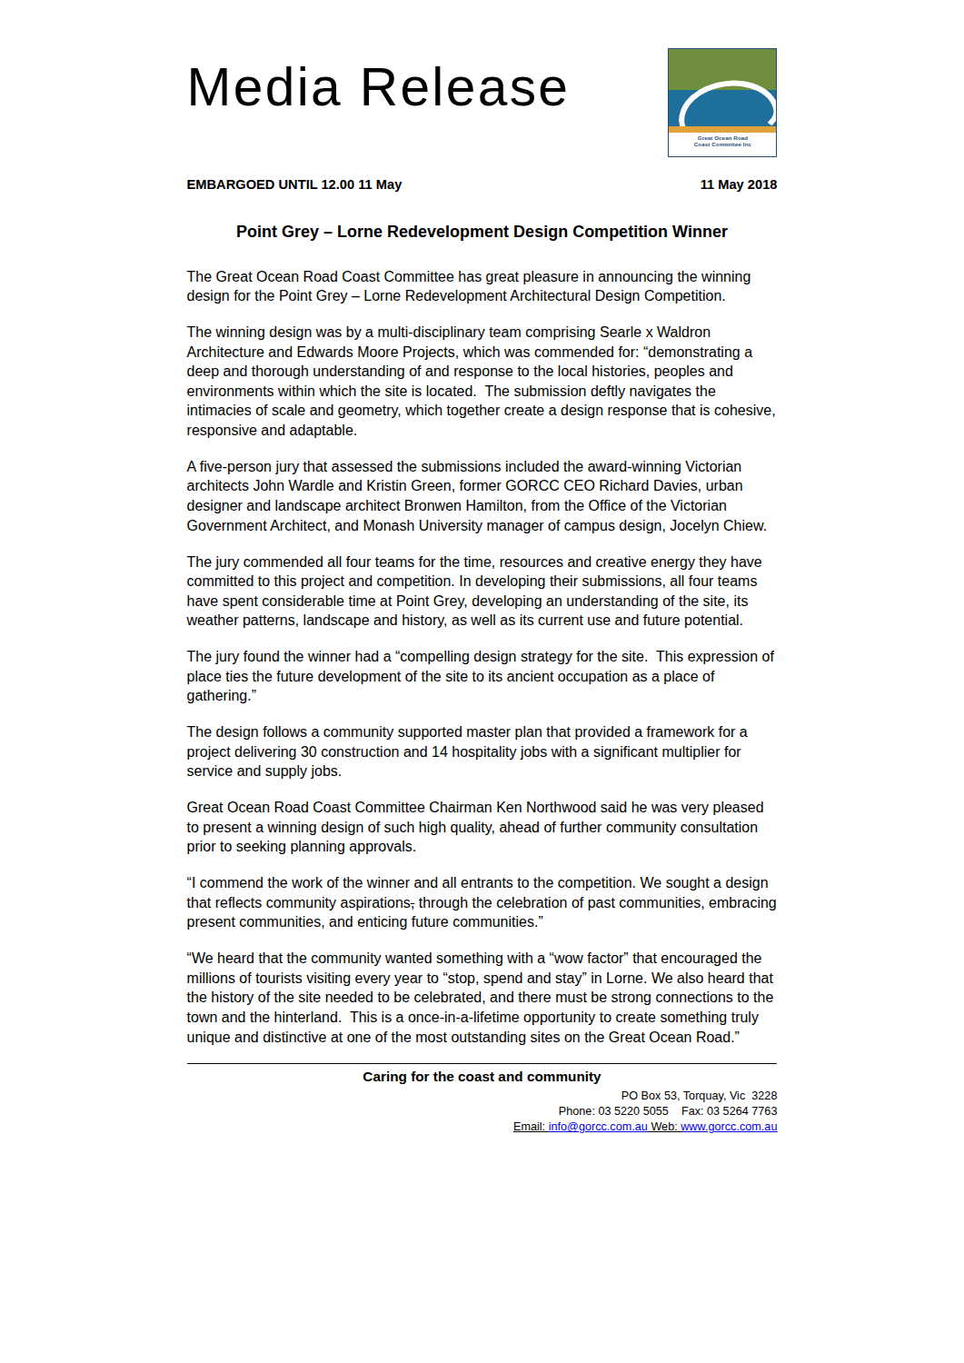Media Release
Great Ocean Road
Coast Committee Inc
EMBARGOED UNTIL 12.00 11 May 11 May 2018
Point Grey – Lorne Redevelopment Design Competition Winner
The Great Ocean Road Coast Committee has great pleasure in announcing the winning design for the Point Grey – Lorne Redevelopment Architectural Design Competition.
The winning design was by a multi-disciplinary team comprising Searle x Waldron Architecture and Edwards Moore Projects, which was commended for: “demonstrating a deep and thorough understanding of and response to the local histories, peoples and environments within which the site is located. The submission deftly navigates the intimacies of scale and geometry, which together create a design response that is cohesive, responsive and adaptable.
A five-person jury that assessed the submissions included the award-winning Victorian architects John Wardle and Kristin Green, former GORCC CEO Richard Davies, urban designer and landscape architect Bronwen Hamilton, from the Office of the Victorian Government Architect, and Monash University manager of campus design, Jocelyn Chiew.
The jury commended all four teams for the time, resources and creative energy they have committed to this project and competition. In developing their submissions, all four teams have spent considerable time at Point Grey, developing an understanding of the site, its weather patterns, landscape and history, as well as its current use and future potential.
The jury found the winner had a “compelling design strategy for the site. This expression of place ties the future development of the site to its ancient occupation as a place of gathering.”
The design follows a community supported master plan that provided a framework for a project delivering 30 construction and 14 hospitality jobs with a significant multiplier for service and supply jobs.
Great Ocean Road Coast Committee Chairman Ken Northwood said he was very pleased to present a winning design of such high quality, ahead of further community consultation prior to seeking planning approvals.
“I commend the work of the winner and all entrants to the competition. We sought a design that reflects community aspirations, through the celebration of past communities, embracing present communities, and enticing future communities.”
“We heard that the community wanted something with a “wow factor” that encouraged the millions of tourists visiting every year to “stop, spend and stay” in Lorne. We also heard that the history of the site needed to be celebrated, and there must be strong connections to the town and the hinterland. This is a once-in-a-lifetime opportunity to create something truly unique and distinctive at one of the most outstanding sites on the Great Ocean Road.”
Caring for the coast and community
PO Box 53, Torquay, Vic 3228
Phone: 03 5220 5055 Fax: 03 5264 7763
Email: info@gorcc.com.au Web: www.gorcc.com.au